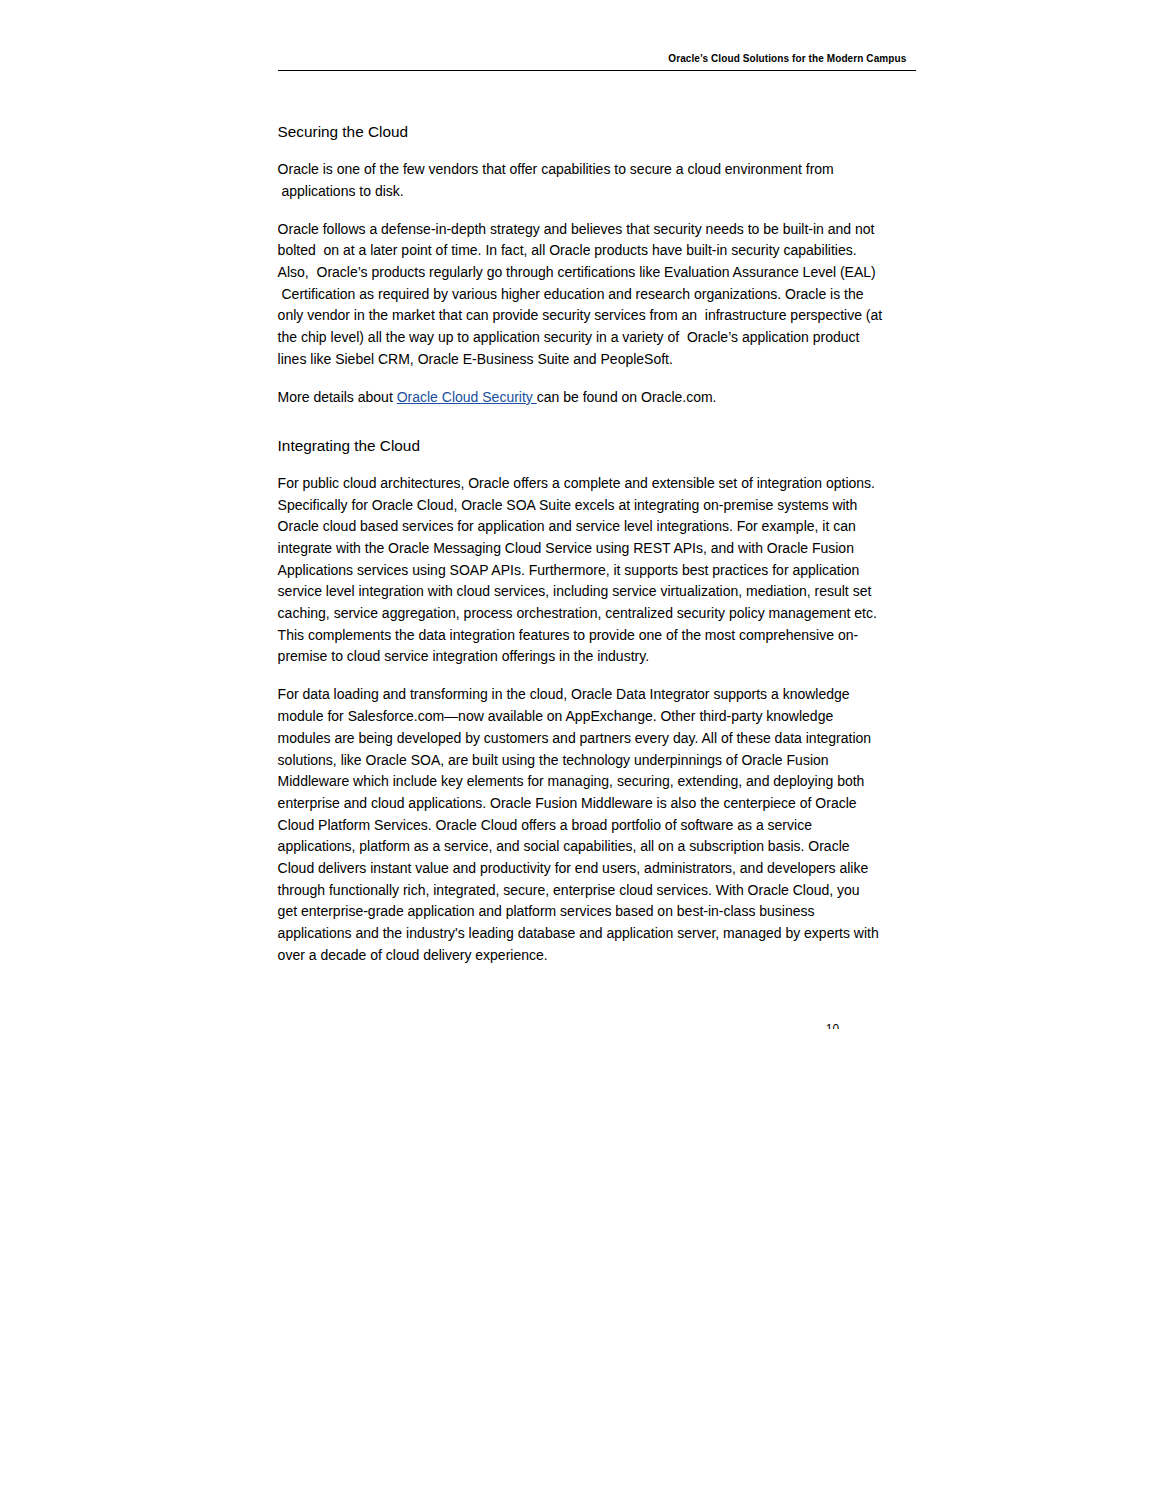Oracle’s Cloud Solutions for the Modern Campus
Securing the Cloud
Oracle is one of the few vendors that offer capabilities to secure a cloud environment from applications to disk.
Oracle follows a defense-in-depth strategy and believes that security needs to be built-in and not bolted on at a later point of time. In fact, all Oracle products have built-in security capabilities. Also, Oracle’s products regularly go through certifications like Evaluation Assurance Level (EAL) Certification as required by various higher education and research organizations. Oracle is the only vendor in the market that can provide security services from an infrastructure perspective (at the chip level) all the way up to application security in a variety of Oracle’s application product lines like Siebel CRM, Oracle E-Business Suite and PeopleSoft.
More details about Oracle Cloud Security can be found on Oracle.com.
Integrating the Cloud
For public cloud architectures, Oracle offers a complete and extensible set of integration options. Specifically for Oracle Cloud, Oracle SOA Suite excels at integrating on-premise systems with Oracle cloud based services for application and service level integrations. For example, it can integrate with the Oracle Messaging Cloud Service using REST APIs, and with Oracle Fusion Applications services using SOAP APIs. Furthermore, it supports best practices for application service level integration with cloud services, including service virtualization, mediation, result set caching, service aggregation, process orchestration, centralized security policy management etc. This complements the data integration features to provide one of the most comprehensive on-premise to cloud service integration offerings in the industry.
For data loading and transforming in the cloud, Oracle Data Integrator supports a knowledge module for Salesforce.com—now available on AppExchange. Other third-party knowledge modules are being developed by customers and partners every day. All of these data integration solutions, like Oracle SOA, are built using the technology underpinnings of Oracle Fusion Middleware which include key elements for managing, securing, extending, and deploying both enterprise and cloud applications. Oracle Fusion Middleware is also the centerpiece of Oracle Cloud Platform Services. Oracle Cloud offers a broad portfolio of software as a service applications, platform as a service, and social capabilities, all on a subscription basis. Oracle Cloud delivers instant value and productivity for end users, administrators, and developers alike through functionally rich, integrated, secure, enterprise cloud services. With Oracle Cloud, you get enterprise-grade application and platform services based on best-in-class business applications and the industry's leading database and application server, managed by experts with over a decade of cloud delivery experience.
10